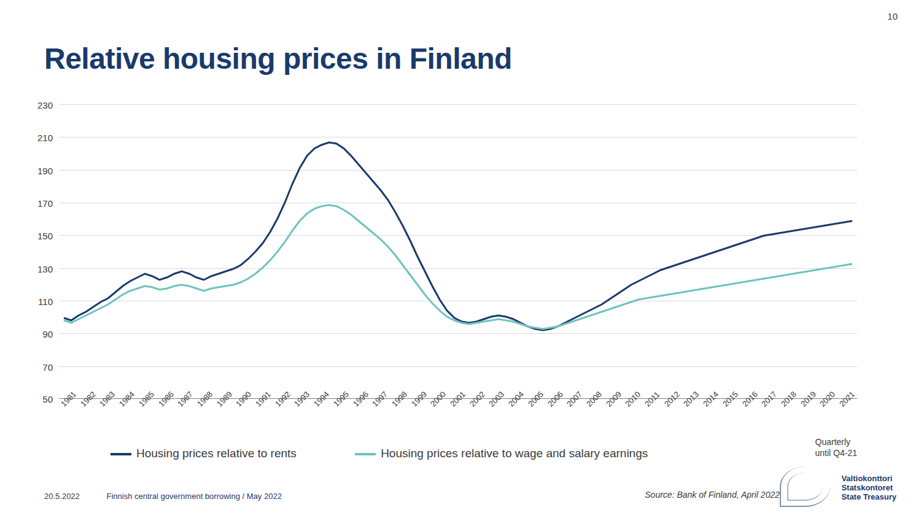10
Relative housing prices in Finland
230
210
190
170
150
130
110
90
70
50
1981 1982 1983 1984 1985 1986 1987 1988 1989 1990 1991 1992 1993 1994 1995 1996 1997 1998 1999 2000 2001 2002 2003 2004 2005 2006 2007 2008 2009 2010 2011 2012 2013 2014 2015 2016 2017 2018 2019 2020 2021
Housing prices relative to rents Housing prices relative to wage and salary earnings
Quarterly
until Q4-21
20.5.2022 Finnish central government borrowing / May 2022
Source: Bank of Finland, April 2022
Valtiokonttori
Statskontoret
State Treasury